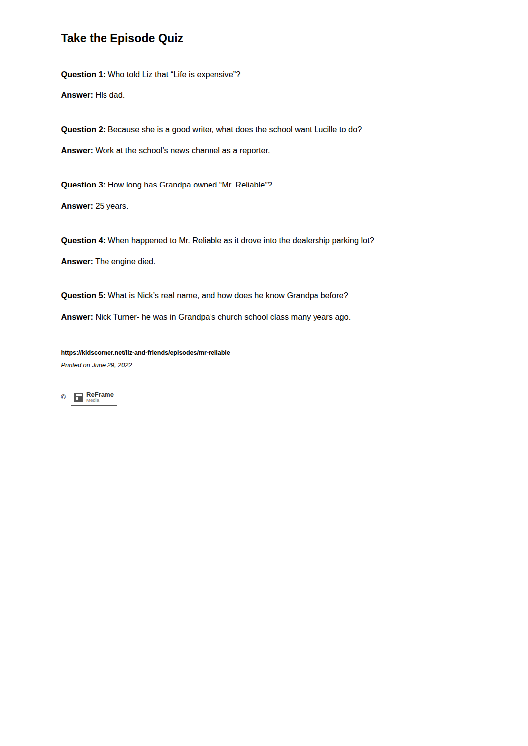Take the Episode Quiz
Question 1: Who told Liz that “Life is expensive”?
Answer: His dad.
Question 2: Because she is a good writer, what does the school want Lucille to do?
Answer: Work at the school’s news channel as a reporter.
Question 3: How long has Grandpa owned “Mr. Reliable”?
Answer: 25 years.
Question 4: When happened to Mr. Reliable as it drove into the dealership parking lot?
Answer: The engine died.
Question 5: What is Nick’s real name, and how does he know Grandpa before?
Answer: Nick Turner- he was in Grandpa’s church school class many years ago.
https://kidscorner.net/liz-and-friends/episodes/mr-reliable
Printed on June 29, 2022
© ReFrame Media